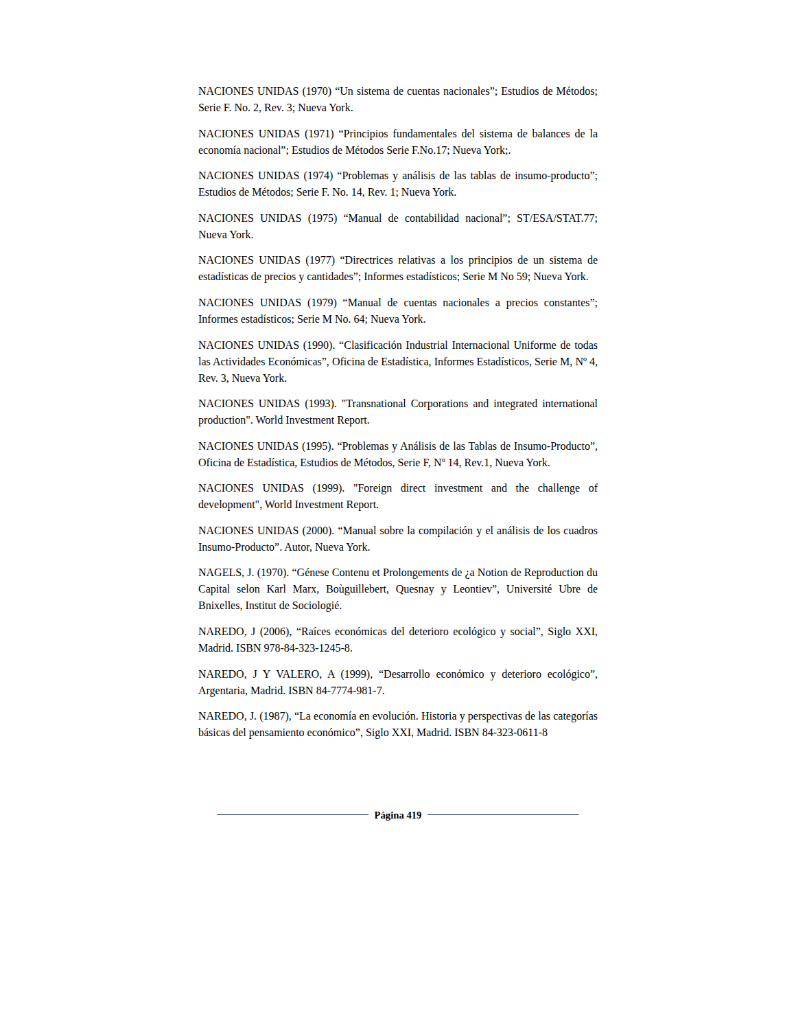NACIONES UNIDAS (1970) “Un sistema de cuentas nacionales”; Estudios de Métodos; Serie F. No. 2, Rev. 3; Nueva York.
NACIONES UNIDAS (1971) “Principios fundamentales del sistema de balances de la economía nacional”; Estudios de Métodos Serie F.No.17; Nueva York;.
NACIONES UNIDAS (1974) “Problemas y análisis de las tablas de insumo-producto”; Estudios de Métodos; Serie F. No. 14, Rev. 1; Nueva York.
NACIONES UNIDAS (1975) “Manual de contabilidad nacional”; ST/ESA/STAT.77; Nueva York.
NACIONES UNIDAS (1977) “Directrices relativas a los principios de un sistema de estadísticas de precios y cantidades”; Informes estadísticos; Serie M No 59; Nueva York.
NACIONES UNIDAS (1979) “Manual de cuentas nacionales a precios constantes”; Informes estadísticos; Serie M No. 64; Nueva York.
NACIONES UNIDAS (1990). “Clasificación Industrial Internacional Uniforme de todas las Actividades Económicas”, Oficina de Estadística, Informes Estadísticos, Serie M, Nº 4, Rev. 3, Nueva York.
NACIONES UNIDAS (1993). "Transnational Corporations and integrated international production". World Investment Report.
NACIONES UNIDAS (1995). “Problemas y Análisis de las Tablas de Insumo-Producto”, Oficina de Estadística, Estudios de Métodos, Serie F, Nº 14, Rev.1, Nueva York.
NACIONES UNIDAS (1999). "Foreign direct investment and the challenge of development", World Investment Report.
NACIONES UNIDAS (2000). “Manual sobre la compilación y el análisis de los cuadros Insumo-Producto”. Autor, Nueva York.
NAGELS, J. (1970). “Génese Contenu et Prolongements de ¿a Notion de Reproduction du Capital selon Karl Marx, Boùguillebert, Quesnay y Leontiev”, Université Ubre de Bnixelles, Institut de Sociologié.
NAREDO, J (2006), “Raíces económicas del deterioro ecológico y social”, Siglo XXI, Madrid. ISBN 978-84-323-1245-8.
NAREDO, J Y VALERO, A (1999), “Desarrollo económico y deterioro ecológico”, Argentaria, Madrid. ISBN 84-7774-981-7.
NAREDO, J. (1987), “La economía en evolución. Historia y perspectivas de las categorías básicas del pensamiento económico”, Siglo XXI, Madrid. ISBN 84-323-0611-8
Página 419